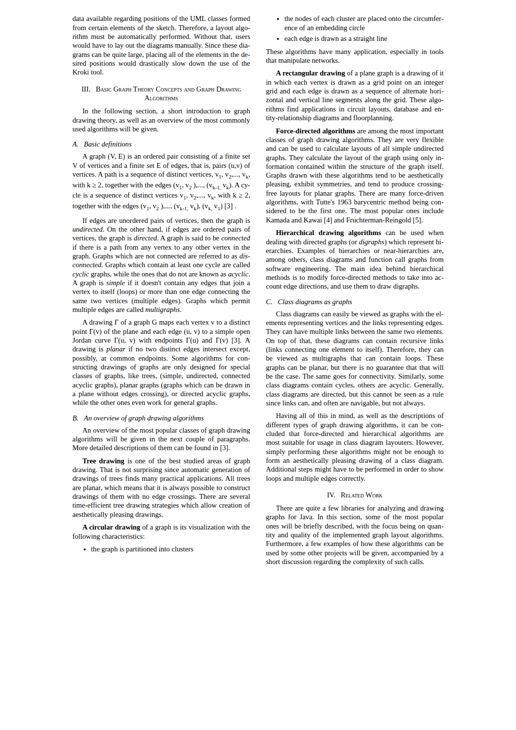data available regarding positions of the UML classes formed from certain elements of the sketch. Therefore, a layout algorithm must be automatically performed. Without that, users would have to lay out the diagrams manually. Since these diagrams can be quite large, placing all of the elements in the desired positions would drastically slow down the use of the Kroki tool.
III. Basic Graph Theory Concepts and Graph Drawing Algorithms
In the following section, a short introduction to graph drawing theory, as well as an overview of the most commonly used algorithms will be given.
A. Basic definitions
A graph (V, E) is an ordered pair consisting of a finite set V of vertices and a finite set E of edges, that is, pairs (u,v) of vertices. A path is a sequence of distinct vertices, v1, v2,..., vk, with k ≥ 2, together with the edges (v1, v2 ),..., (vk-1, vk). A cycle is a sequence of distinct vertices v1, v2,..., vk, with k ≥ 2, together with the edges (v1, v2 ),..., (vk-1, vk), (vk, v1) [3] .
If edges are unordered pairs of vertices, then the graph is undirected. On the other hand, if edges are ordered pairs of vertices, the graph is directed. A graph is said to be connected if there is a path from any vertex to any other vertex in the graph. Graphs which are not connected are referred to as disconnected. Graphs which contain at least one cycle are called cyclic graphs, while the ones that do not are known as acyclic. A graph is simple if it doesn't contain any edges that join a vertex to itself (loops) or more than one edge connecting the same two vertices (multiple edges). Graphs which permit multiple edges are called multigraphs.
A drawing Γ of a graph G maps each vertex v to a distinct point Γ(v) of the plane and each edge (u, v) to a simple open Jordan curve Γ(u, v) with endpoints Γ(u) and Γ(v) [3]. A drawing is planar if no two distinct edges intersect except, possibly, at common endpoints. Some algorithms for constructing drawings of graphs are only designed for special classes of graphs, like trees, (simple, undirected, connected acyclic graphs), planar graphs (graphs which can be drawn in a plane without edges crossing), or directed acyclic graphs, while the other ones even work for general graphs.
B. An overview of graph drawing algorithms
An overview of the most popular classes of graph drawing algorithms will be given in the next couple of paragraphs. More detailed descriptions of them can be found in [3].
Tree drawing is one of the best studied areas of graph drawing. That is not surprising since automatic generation of drawings of trees finds many practical applications. All trees are planar, which means that it is always possible to construct drawings of them with no edge crossings. There are several time-efficient tree drawing strategies which allow creation of aesthetically pleasing drawings.
A circular drawing of a graph is its visualization with the following characteristics:
the graph is partitioned into clusters
the nodes of each cluster are placed onto the circumference of an embedding circle
each edge is drawn as a straight line
These algorithms have many application, especially in tools that manipulate networks.
A rectangular drawing of a plane graph is a drawing of it in which each vertex is drawn as a grid point on an integer grid and each edge is drawn as a sequence of alternate horizontal and vertical line segments along the grid. These algorithms find applications in circuit layouts, database and entity-relationship diagrams and floorplanning.
Force-directed algorithms are among the most important classes of graph drawing algorithms. They are very flexible and can be used to calculate layouts of all simple undirected graphs. They calculate the layout of the graph using only information contained within the structure of the graph itself. Graphs drawn with these algorithms tend to be aesthetically pleasing, exhibit symmetries, and tend to produce crossing-free layouts for planar graphs. There are many force-driven algorithms, with Tutte's 1963 barycentric method being considered to be the first one. The most popular ones include Kamada and Kawai [4] and Fruchterman-Reingold [5].
Hierarchical drawing algorithms can be used when dealing with directed graphs (or digraphs) which represent hierarchies. Examples of hierarchies or near-hierarchies are, among others, class diagrams and function call graphs from software engineering. The main idea behind hierarchical methods is to modify force-directed methods to take into account edge directions, and use them to draw digraphs.
C. Class diagrams as graphs
Class diagrams can easily be viewed as graphs with the elements representing vertices and the links representing edges. They can have multiple links between the same two elements. On top of that, these diagrams can contain recursive links (links connecting one element to itself). Therefore, they can be viewed as multigraphs that can contain loops. These graphs can be planar, but there is no guarantee that that will be the case. The same goes for connectivity. Similarly, some class diagrams contain cycles, others are acyclic. Generally, class diagrams are directed, but this cannot be seen as a rule since links can, and often are navigable, but not always.
Having all of this in mind, as well as the descriptions of different types of graph drawing algorithms, it can be concluded that force-directed and hierarchical algorithms are most suitable for usage in class diagram layouters. However, simply performing these algorithms might not be enough to form an aesthetically pleasing drawing of a class diagram. Additional steps might have to be performed in order to show loops and multiple edges correctly.
IV. Related Work
There are quite a few libraries for analyzing and drawing graphs for Java. In this section, some of the most popular ones will be briefly described, with the focus being on quantity and quality of the implemented graph layout algorithms. Furthermore, a few examples of how these algorithms can be used by some other projects will be given, accompanied by a short discussion regarding the complexity of such calls.